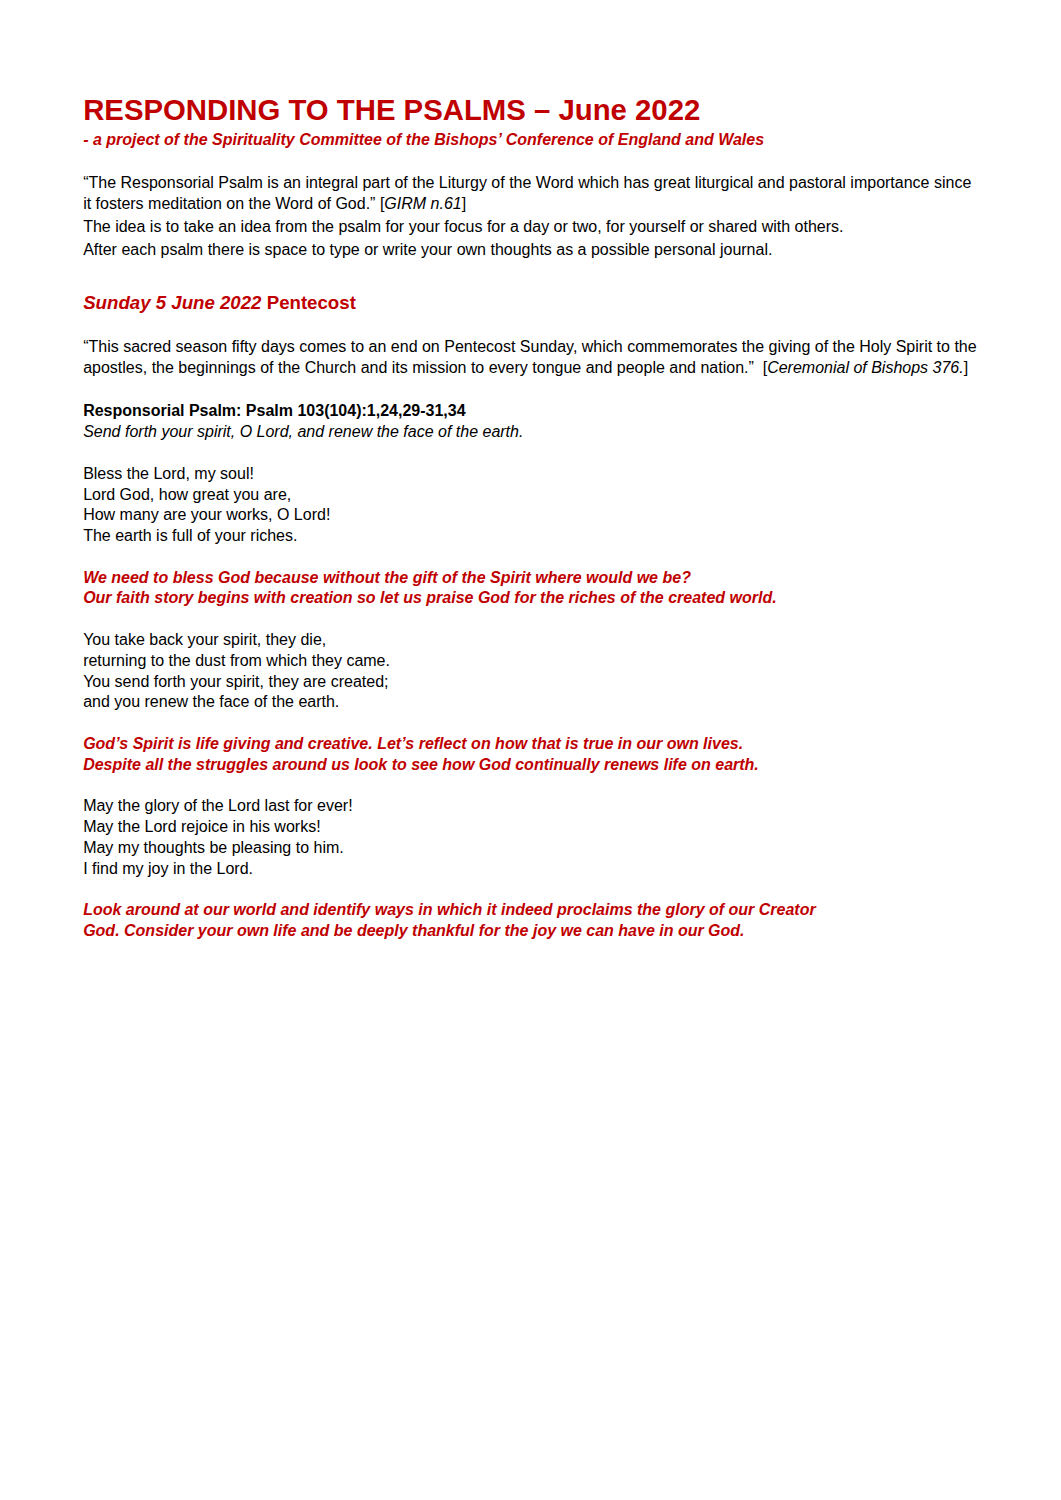RESPONDING TO THE PSALMS – June 2022
- a project of the Spirituality Committee of the Bishops’ Conference of England and Wales
“The Responsorial Psalm is an integral part of the Liturgy of the Word which has great liturgical and pastoral importance since it fosters meditation on the Word of God.” [GIRM n.61]
The idea is to take an idea from the psalm for your focus for a day or two, for yourself or shared with others.
After each psalm there is space to type or write your own thoughts as a possible personal journal.
Sunday 5 June 2022 Pentecost
“This sacred season fifty days comes to an end on Pentecost Sunday, which commemorates the giving of the Holy Spirit to the apostles, the beginnings of the Church and its mission to every tongue and people and nation.” [Ceremonial of Bishops 376.]
Responsorial Psalm: Psalm 103(104):1,24,29-31,34
Send forth your spirit, O Lord, and renew the face of the earth.
Bless the Lord, my soul! Lord God, how great you are, How many are your works, O Lord! The earth is full of your riches.
We need to bless God because without the gift of the Spirit where would we be? Our faith story begins with creation so let us praise God for the riches of the created world.
You take back your spirit, they die, returning to the dust from which they came. You send forth your spirit, they are created; and you renew the face of the earth.
God’s Spirit is life giving and creative. Let’s reflect on how that is true in our own lives. Despite all the struggles around us look to see how God continually renews life on earth.
May the glory of the Lord last for ever! May the Lord rejoice in his works! May my thoughts be pleasing to him. I find my joy in the Lord.
Look around at our world and identify ways in which it indeed proclaims the glory of our Creator God. Consider your own life and be deeply thankful for the joy we can have in our God.